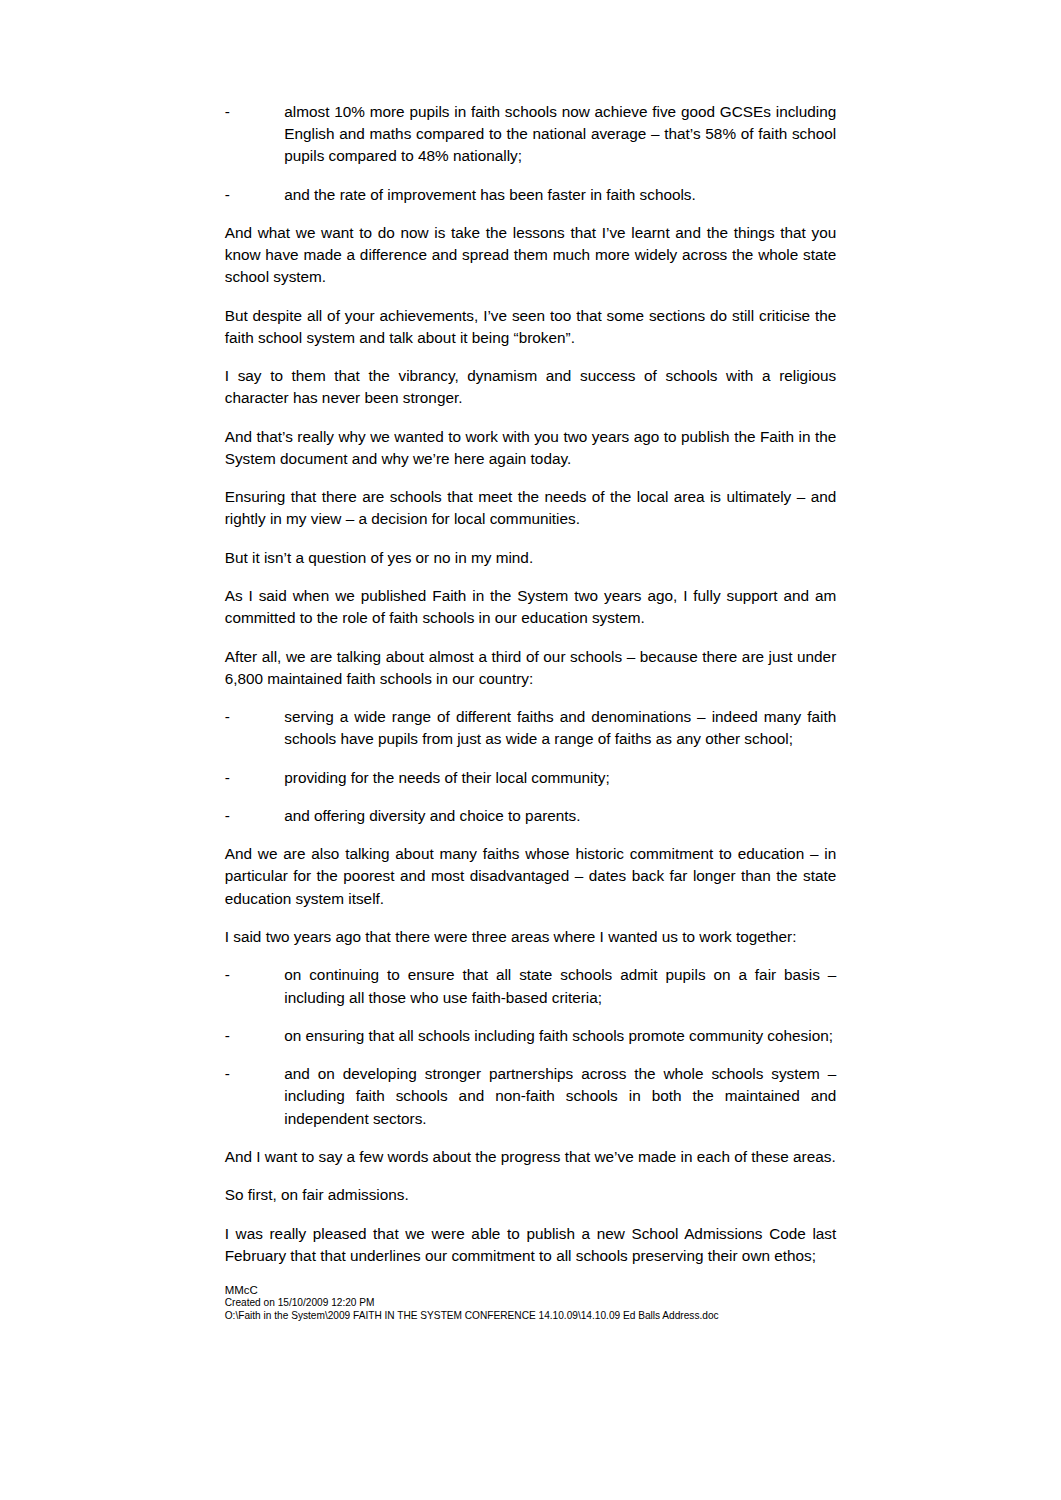-almost 10% more pupils in faith schools now achieve five good GCSEs including English and maths compared to the national average – that’s 58% of faith school pupils compared to 48% nationally;
-and the rate of improvement has been faster in faith schools.
And what we want to do now is take the lessons that I’ve learnt and the things that you know have made a difference and spread them much more widely across the whole state school system.
But despite all of your achievements, I’ve seen too that some sections do still criticise the faith school system and talk about it being “broken”.
I say to them that the vibrancy, dynamism and success of schools with a religious character has never been stronger.
And that’s really why we wanted to work with you two years ago to publish the Faith in the System document and why we’re here again today.
Ensuring that there are schools that meet the needs of the local area is ultimately – and rightly in my view – a decision for local communities.
But it isn’t a question of yes or no in my mind.
As I said when we published Faith in the System two years ago, I fully support and am committed to the role of faith schools in our education system.
After all, we are talking about almost a third of our schools – because there are just under 6,800 maintained faith schools in our country:
-serving a wide range of different faiths and denominations – indeed many faith schools have pupils from just as wide a range of faiths as any other school;
-providing for the needs of their local community;
-and offering diversity and choice to parents.
And we are also talking about many faiths whose historic commitment to education – in particular for the poorest and most disadvantaged – dates back far longer than the state education system itself.
I said two years ago that there were three areas where I wanted us to work together:
-on continuing to ensure that all state schools admit pupils on a fair basis – including all those who use faith-based criteria;
-on ensuring that all schools including faith schools promote community cohesion;
-and on developing stronger partnerships across the whole schools system – including faith schools and non-faith schools in both the maintained and independent sectors.
And I want to say a few words about the progress that we’ve made in each of these areas.
So first, on fair admissions.
I was really pleased that we were able to publish a new School Admissions Code last February that that underlines our commitment to all schools preserving their own ethos;
MMcC
Created on 15/10/2009 12:20 PM
O:\Faith in the System\2009 FAITH IN THE SYSTEM CONFERENCE 14.10.09\14.10.09 Ed Balls Address.doc